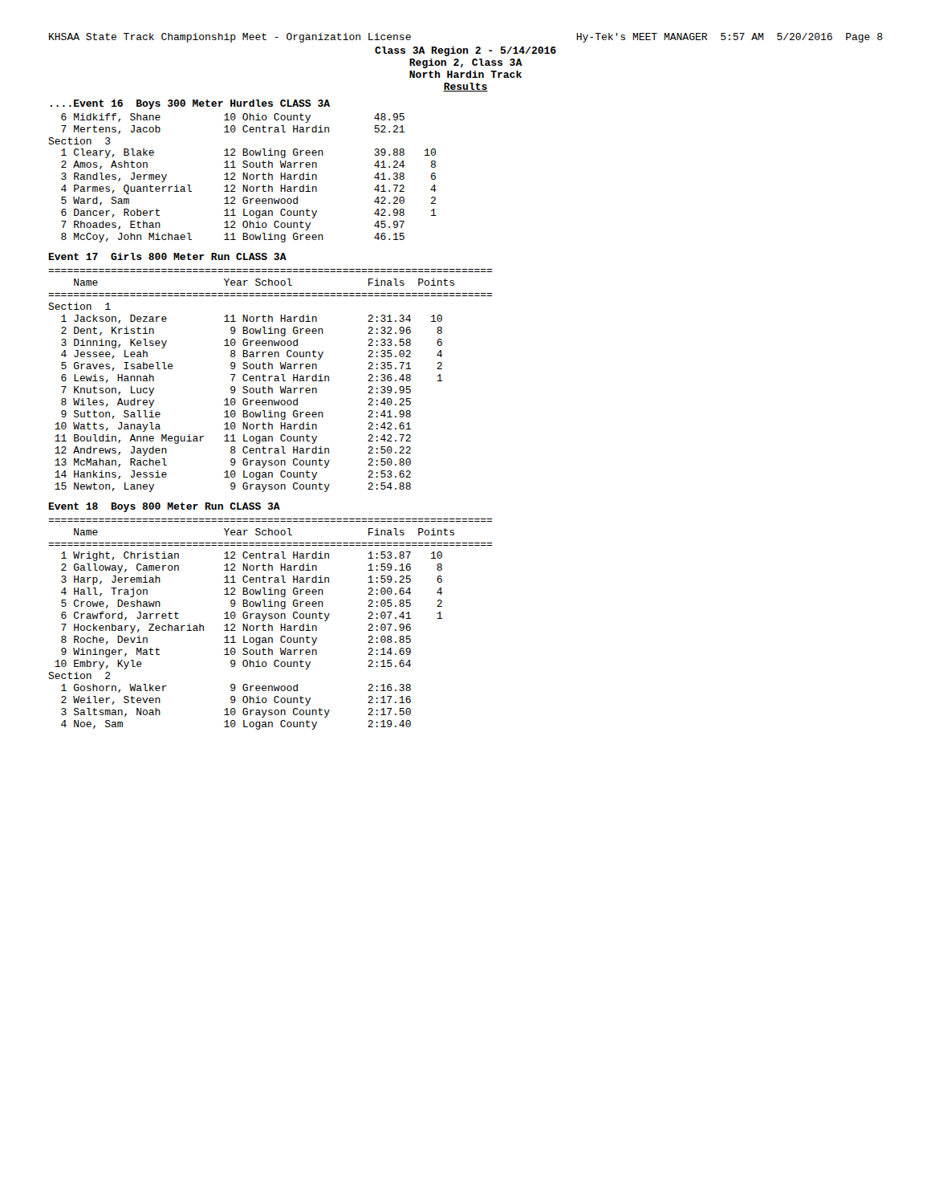KHSAA State Track Championship Meet - Organization License
Hy-Tek's MEET MANAGER 5:57 AM 5/20/2016 Page 8
Class 3A Region 2 - 5/14/2016
Region 2, Class 3A
North Hardin Track
Results
....Event 16 Boys 300 Meter Hurdles CLASS 3A
  6 Midkiff, Shane          10 Ohio County          48.95
  7 Mertens, Jacob          10 Central Hardin       52.21
Section  3
  1 Cleary, Blake           12 Bowling Green        39.88   10
  2 Amos, Ashton            11 South Warren         41.24    8
  3 Randles, Jermey         12 North Hardin         41.38    6
  4 Parmes, Quanterrial     12 North Hardin         41.72    4
  5 Ward, Sam               12 Greenwood            42.20    2
  6 Dancer, Robert          11 Logan County         42.98    1
  7 Rhoades, Ethan          12 Ohio County          45.97
  8 McCoy, John Michael     11 Bowling Green        46.15
Event 17 Girls 800 Meter Run CLASS 3A
=======================================================================
    Name                    Year School            Finals  Points
=======================================================================
Section  1
  1 Jackson, Dezare         11 North Hardin        2:31.34   10
  2 Dent, Kristin            9 Bowling Green       2:32.96    8
  3 Dinning, Kelsey         10 Greenwood           2:33.58    6
  4 Jessee, Leah             8 Barren County       2:35.02    4
  5 Graves, Isabelle         9 South Warren        2:35.71    2
  6 Lewis, Hannah            7 Central Hardin      2:36.48    1
  7 Knutson, Lucy            9 South Warren        2:39.95
  8 Wiles, Audrey           10 Greenwood           2:40.25
  9 Sutton, Sallie          10 Bowling Green       2:41.98
 10 Watts, Janayla          10 North Hardin        2:42.61
 11 Bouldin, Anne Meguiar   11 Logan County        2:42.72
 12 Andrews, Jayden          8 Central Hardin      2:50.22
 13 McMahan, Rachel          9 Grayson County      2:50.80
 14 Hankins, Jessie         10 Logan County        2:53.62
 15 Newton, Laney            9 Grayson County      2:54.88
Event 18 Boys 800 Meter Run CLASS 3A
=======================================================================
    Name                    Year School            Finals  Points
=======================================================================
  1 Wright, Christian       12 Central Hardin      1:53.87   10
  2 Galloway, Cameron       12 North Hardin        1:59.16    8
  3 Harp, Jeremiah          11 Central Hardin      1:59.25    6
  4 Hall, Trajon            12 Bowling Green       2:00.64    4
  5 Crowe, Deshawn           9 Bowling Green       2:05.85    2
  6 Crawford, Jarrett       10 Grayson County      2:07.41    1
  7 Hockenbary, Zechariah   12 North Hardin        2:07.96
  8 Roche, Devin            11 Logan County        2:08.85
  9 Wininger, Matt          10 South Warren        2:14.69
 10 Embry, Kyle              9 Ohio County         2:15.64
Section  2
  1 Goshorn, Walker          9 Greenwood           2:16.38
  2 Weiler, Steven           9 Ohio County         2:17.16
  3 Saltsman, Noah          10 Grayson County      2:17.50
  4 Noe, Sam                10 Logan County        2:19.40